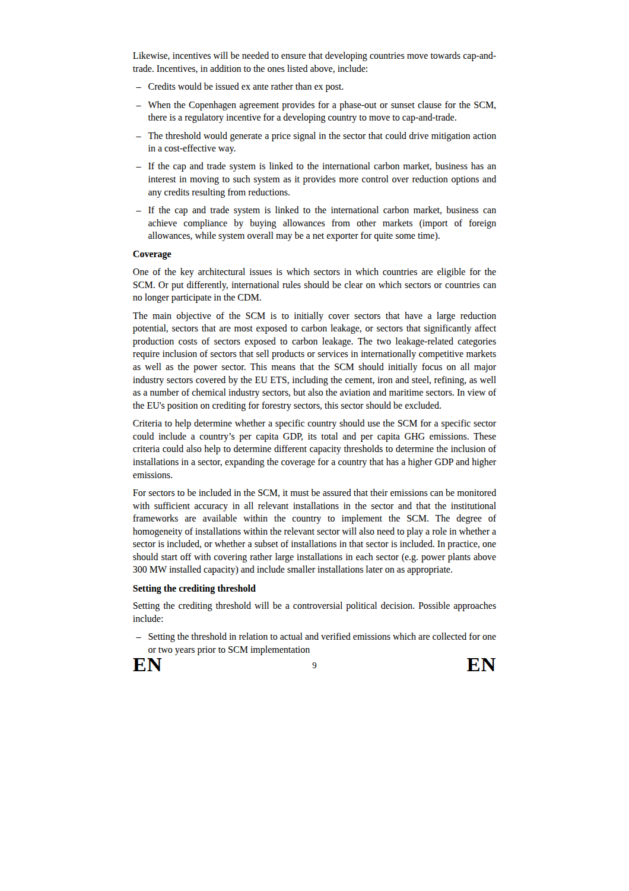Likewise, incentives will be needed to ensure that developing countries move towards cap-and-trade. Incentives, in addition to the ones listed above, include:
Credits would be issued ex ante rather than ex post.
When the Copenhagen agreement provides for a phase-out or sunset clause for the SCM, there is a regulatory incentive for a developing country to move to cap-and-trade.
The threshold would generate a price signal in the sector that could drive mitigation action in a cost-effective way.
If the cap and trade system is linked to the international carbon market, business has an interest in moving to such system as it provides more control over reduction options and any credits resulting from reductions.
If the cap and trade system is linked to the international carbon market, business can achieve compliance by buying allowances from other markets (import of foreign allowances, while system overall may be a net exporter for quite some time).
Coverage
One of the key architectural issues is which sectors in which countries are eligible for the SCM. Or put differently, international rules should be clear on which sectors or countries can no longer participate in the CDM.
The main objective of the SCM is to initially cover sectors that have a large reduction potential, sectors that are most exposed to carbon leakage, or sectors that significantly affect production costs of sectors exposed to carbon leakage. The two leakage-related categories require inclusion of sectors that sell products or services in internationally competitive markets as well as the power sector. This means that the SCM should initially focus on all major industry sectors covered by the EU ETS, including the cement, iron and steel, refining, as well as a number of chemical industry sectors, but also the aviation and maritime sectors. In view of the EU's position on crediting for forestry sectors, this sector should be excluded.
Criteria to help determine whether a specific country should use the SCM for a specific sector could include a country’s per capita GDP, its total and per capita GHG emissions. These criteria could also help to determine different capacity thresholds to determine the inclusion of installations in a sector, expanding the coverage for a country that has a higher GDP and higher emissions.
For sectors to be included in the SCM, it must be assured that their emissions can be monitored with sufficient accuracy in all relevant installations in the sector and that the institutional frameworks are available within the country to implement the SCM. The degree of homogeneity of installations within the relevant sector will also need to play a role in whether a sector is included, or whether a subset of installations in that sector is included. In practice, one should start off with covering rather large installations in each sector (e.g. power plants above 300 MW installed capacity) and include smaller installations later on as appropriate.
Setting the crediting threshold
Setting the crediting threshold will be a controversial political decision. Possible approaches include:
Setting the threshold in relation to actual and verified emissions which are collected for one or two years prior to SCM implementation
EN
9
EN